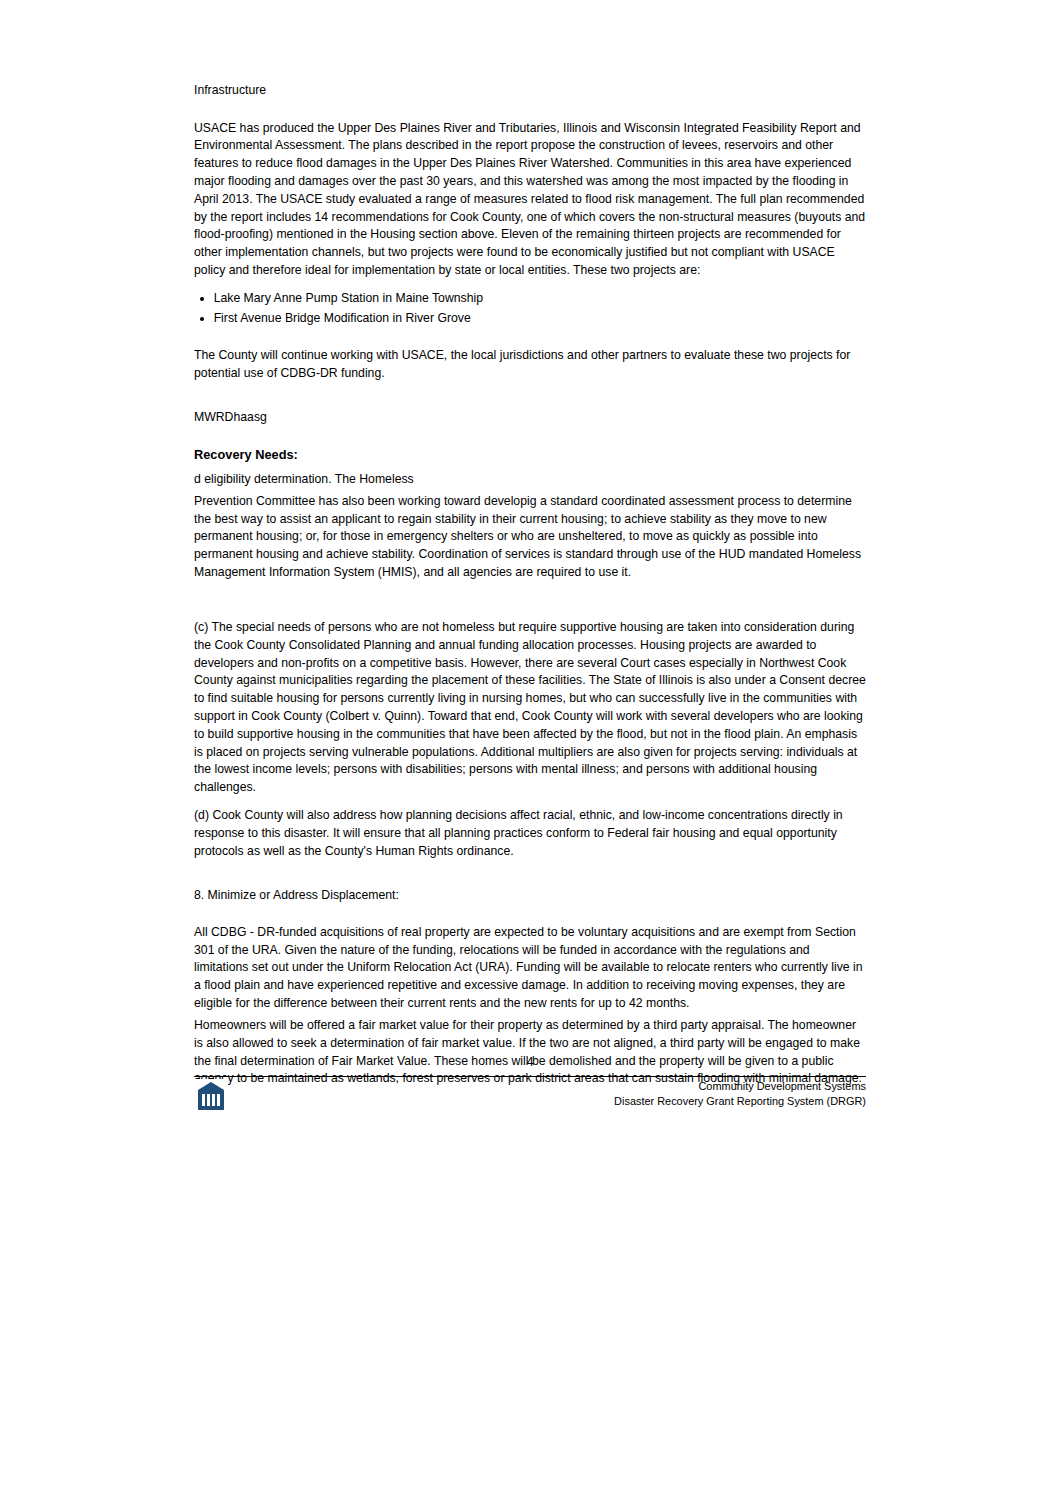Infrastructure
USACE has produced the Upper Des Plaines River and Tributaries, Illinois and Wisconsin Integrated Feasibility Report and Environmental Assessment. The plans described in the report propose the construction of levees, reservoirs and other features to reduce flood damages in the Upper Des Plaines River Watershed. Communities in this area have experienced major flooding and damages over the past 30 years, and this watershed was among the most impacted by the flooding in April 2013. The USACE study evaluated a range of measures related to flood risk management. The full plan recommended by the report includes 14 recommendations for Cook County, one of which covers the non-structural measures (buyouts and flood-proofing) mentioned in the Housing section above. Eleven of the remaining thirteen projects are recommended for other implementation channels, but two projects were found to be economically justified but not compliant with USACE policy and therefore ideal for implementation by state or local entities. These two projects are:
Lake Mary Anne Pump Station in Maine Township
First Avenue Bridge Modification in River Grove
The County will continue working with USACE, the local jurisdictions and other partners to evaluate these two projects for potential use of CDBG-DR funding.
MWRDhaasg
Recovery Needs:
d eligibility determination. The Homeless
Prevention Committee has also been working toward developig a standard coordinated assessment process to determine the best way to assist an applicant to regain stability in their current housing; to achieve stability as they move to new permanent housing; or, for those in emergency shelters or who are unsheltered, to move as quickly as possible into permanent housing and achieve stability. Coordination of services is standard through use of the HUD mandated Homeless Management Information System (HMIS), and all agencies are required to use it.
(c) The special needs of persons who are not homeless but require supportive housing are taken into consideration during the Cook County Consolidated Planning and annual funding allocation processes. Housing projects are awarded to developers and non-profits on a competitive basis. However, there are several Court cases especially in Northwest Cook County against municipalities regarding the placement of these facilities. The State of Illinois is also under a Consent decree to find suitable housing for persons currently living in nursing homes, but who can successfully live in the communities with support in Cook County (Colbert v. Quinn). Toward that end, Cook County will work with several developers who are looking to build supportive housing in the communities that have been affected by the flood, but not in the flood plain. An emphasis is placed on projects serving vulnerable populations. Additional multipliers are also given for projects serving: individuals at the lowest income levels; persons with disabilities; persons with mental illness; and persons with additional housing challenges.
(d) Cook County will also address how planning decisions affect racial, ethnic, and low-income concentrations directly in response to this disaster. It will ensure that all planning practices conform to Federal fair housing and equal opportunity protocols as well as the County's Human Rights ordinance.
8. Minimize or Address Displacement:
All CDBG - DR-funded acquisitions of real property are expected to be voluntary acquisitions and are exempt from Section 301 of the URA. Given the nature of the funding, relocations will be funded in accordance with the regulations and limitations set out under the Uniform Relocation Act (URA). Funding will be available to relocate renters who currently live in a flood plain and have experienced repetitive and excessive damage. In addition to receiving moving expenses, they are eligible for the difference between their current rents and the new rents for up to 42 months.
Homeowners will be offered a fair market value for their property as determined by a third party appraisal. The homeowner is also allowed to seek a determination of fair market value. If the two are not aligned, a third party will be engaged to make the final determination of Fair Market Value. These homes will be demolished and the property will be given to a public agency to be maintained as wetlands, forest preserves or park district areas that can sustain flooding with minimal damage.
4
Community Development Systems
Disaster Recovery Grant Reporting System (DRGR)